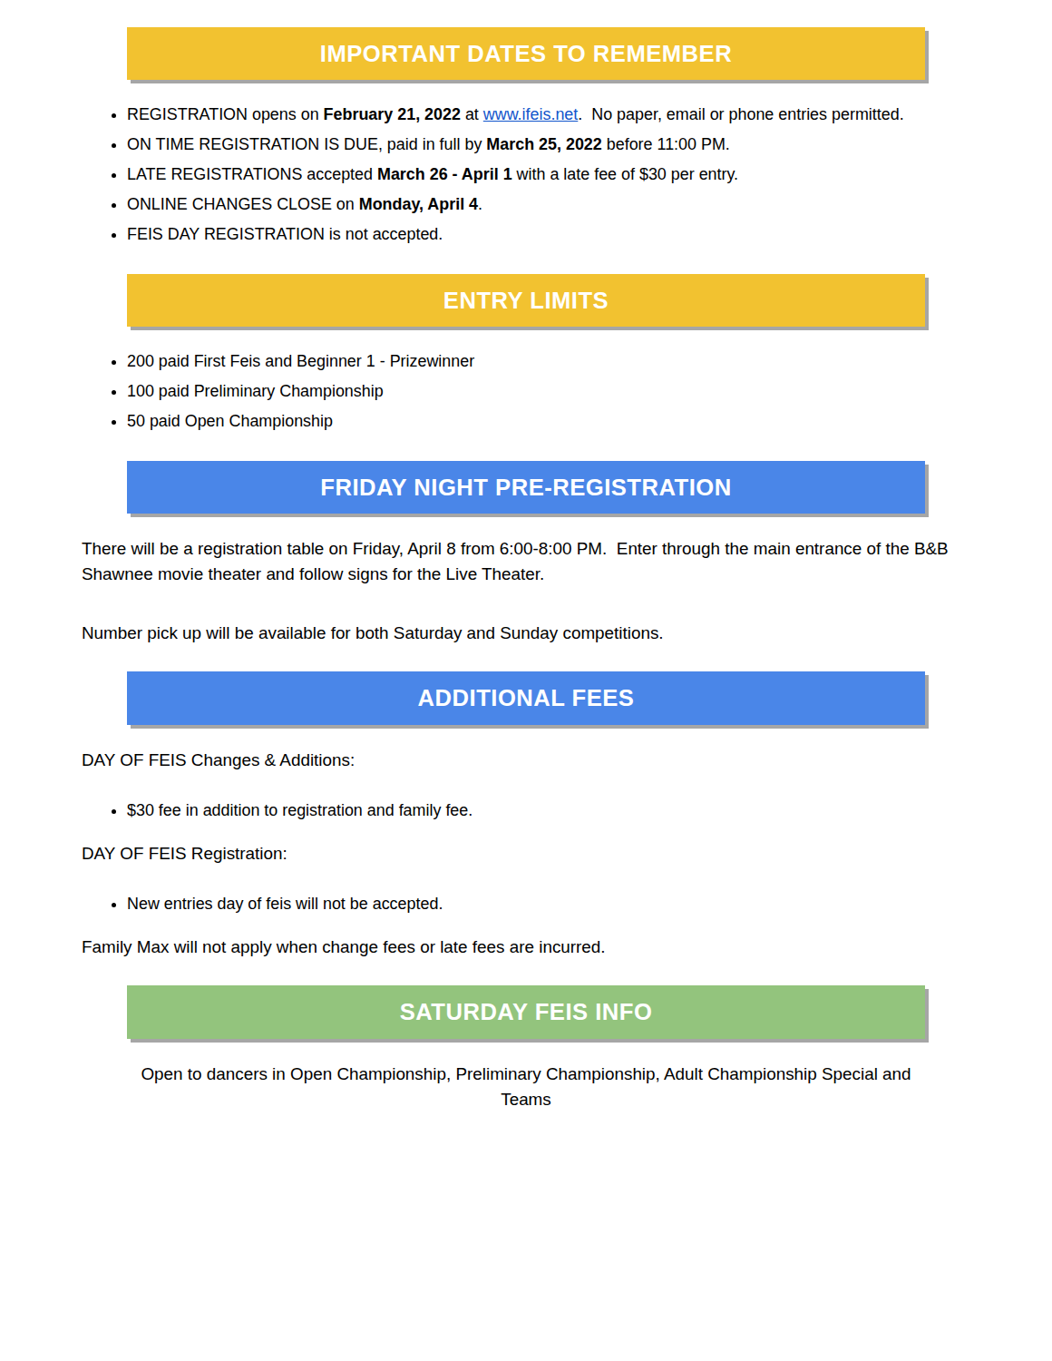IMPORTANT DATES TO REMEMBER
REGISTRATION opens on February 21, 2022 at www.ifeis.net. No paper, email or phone entries permitted.
ON TIME REGISTRATION IS DUE, paid in full by March 25, 2022 before 11:00 PM.
LATE REGISTRATIONS accepted March 26 - April 1 with a late fee of $30 per entry.
ONLINE CHANGES CLOSE on Monday, April 4.
FEIS DAY REGISTRATION is not accepted.
ENTRY LIMITS
200 paid First Feis and Beginner 1 - Prizewinner
100 paid Preliminary Championship
50 paid Open Championship
FRIDAY NIGHT PRE-REGISTRATION
There will be a registration table on Friday, April 8 from 6:00-8:00 PM. Enter through the main entrance of the B&B Shawnee movie theater and follow signs for the Live Theater.
Number pick up will be available for both Saturday and Sunday competitions.
ADDITIONAL FEES
DAY OF FEIS Changes & Additions:
$30 fee in addition to registration and family fee.
DAY OF FEIS Registration:
New entries day of feis will not be accepted.
Family Max will not apply when change fees or late fees are incurred.
SATURDAY FEIS INFO
Open to dancers in Open Championship, Preliminary Championship, Adult Championship Special and Teams